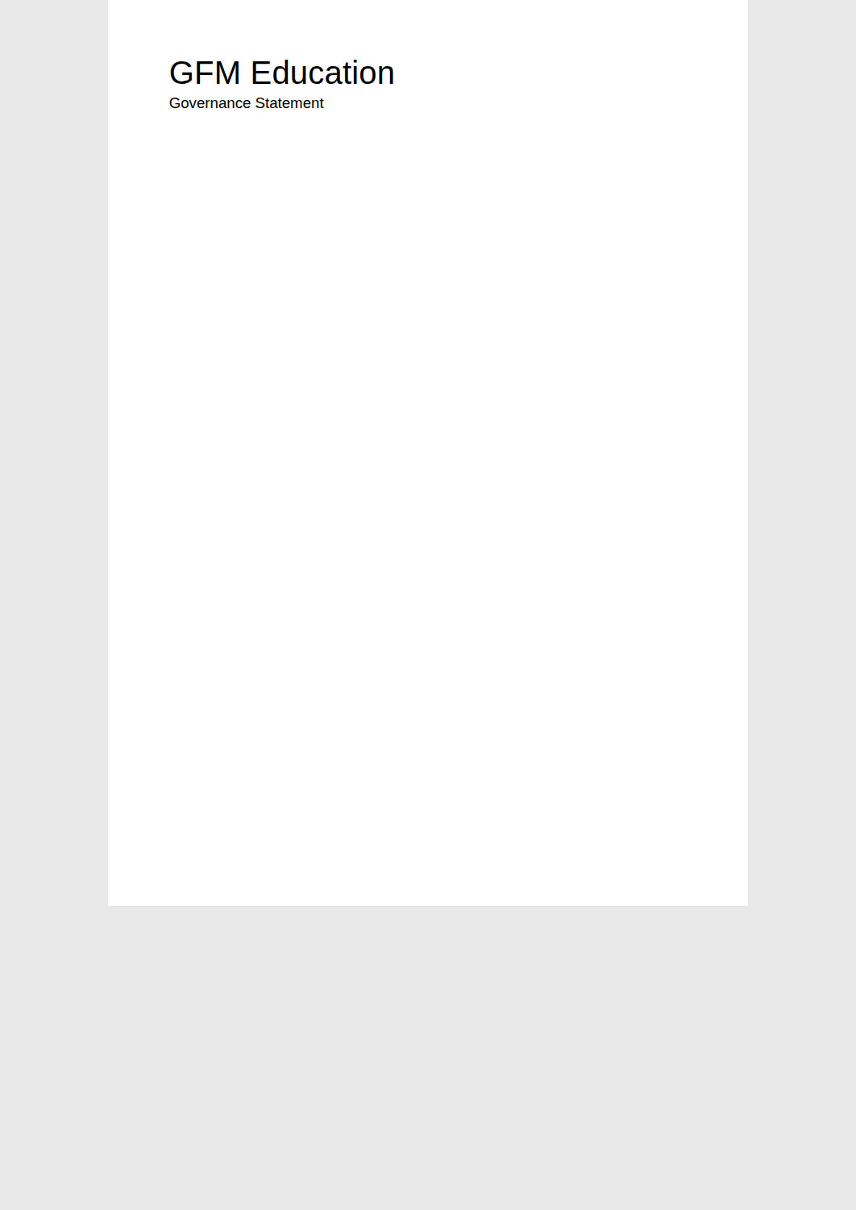GFM Education
Governance Statement